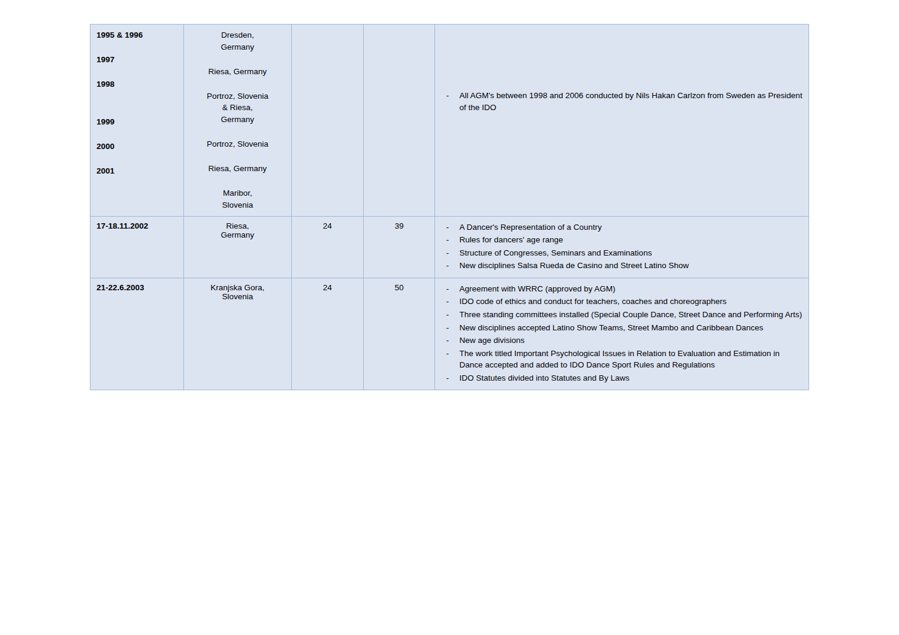| 1995 & 1996 1997 1998 1999 2000 2001 | Dresden, Germany Riesa, Germany Portroz, Slovenia & Riesa, Germany Portroz, Slovenia Riesa, Germany Maribor, Slovenia | | | All AGM's between 1998 and 2006 conducted by Nils Hakan Carlzon from Sweden as President of the IDO |
| 17-18.11.2002 | Riesa, Germany | 24 | 39 | A Dancer's Representation of a Country Rules for dancers' age range Structure of Congresses, Seminars and Examinations New disciplines Salsa Rueda de Casino and Street Latino Show |
| 21-22.6.2003 | Kranjska Gora, Slovenia | 24 | 50 | Agreement with WRRC (approved by AGM) IDO code of ethics and conduct for teachers, coaches and choreographers Three standing committees installed (Special Couple Dance, Street Dance and Performing Arts) New disciplines accepted Latino Show Teams, Street Mambo and Caribbean Dances New age divisions The work titled Important Psychological Issues in Relation to Evaluation and Estimation in Dance accepted and added to IDO Dance Sport Rules and Regulations IDO Statutes divided into Statutes and By Laws |